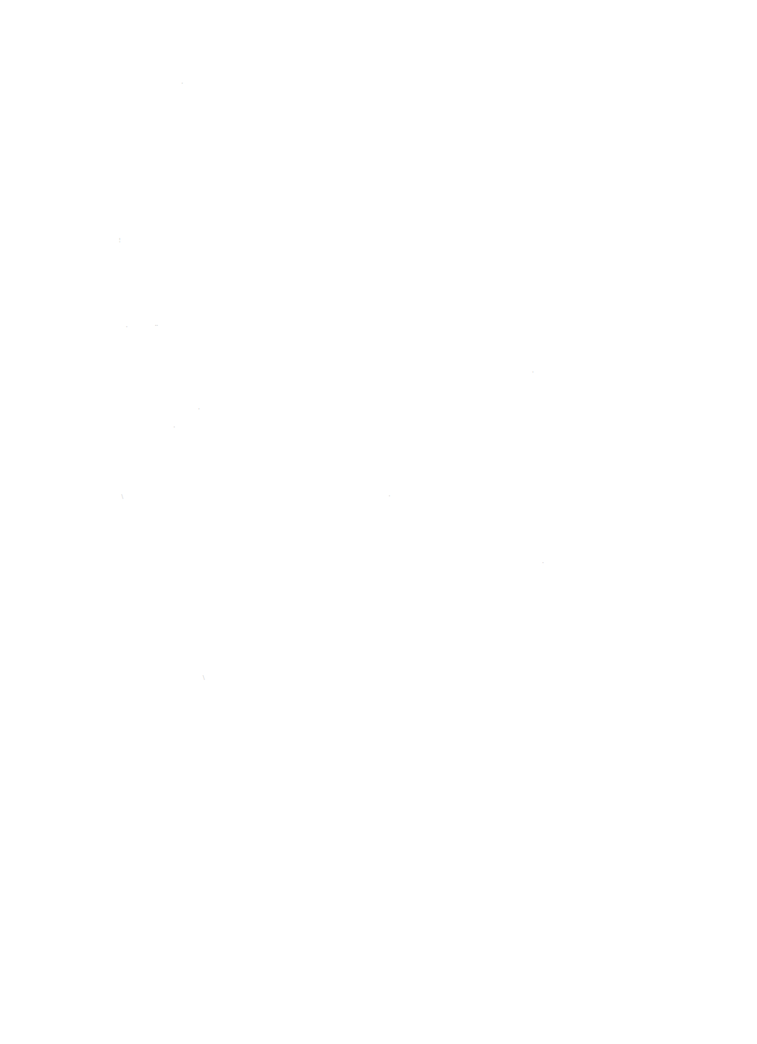. ⋮ . .. . . . \ . . \